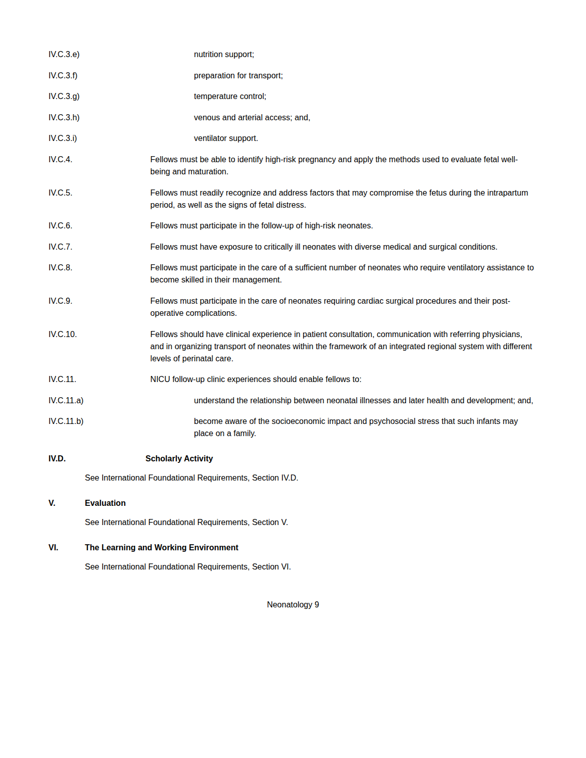IV.C.3.e)
nutrition support;
IV.C.3.f)
preparation for transport;
IV.C.3.g)
temperature control;
IV.C.3.h)
venous and arterial access; and,
IV.C.3.i)
ventilator support.
IV.C.4.
Fellows must be able to identify high-risk pregnancy and apply the methods used to evaluate fetal well-being and maturation.
IV.C.5.
Fellows must readily recognize and address factors that may compromise the fetus during the intrapartum period, as well as the signs of fetal distress.
IV.C.6.
Fellows must participate in the follow-up of high-risk neonates.
IV.C.7.
Fellows must have exposure to critically ill neonates with diverse medical and surgical conditions.
IV.C.8.
Fellows must participate in the care of a sufficient number of neonates who require ventilatory assistance to become skilled in their management.
IV.C.9.
Fellows must participate in the care of neonates requiring cardiac surgical procedures and their post-operative complications.
IV.C.10.
Fellows should have clinical experience in patient consultation, communication with referring physicians, and in organizing transport of neonates within the framework of an integrated regional system with different levels of perinatal care.
IV.C.11.
NICU follow-up clinic experiences should enable fellows to:
IV.C.11.a)
understand the relationship between neonatal illnesses and later health and development; and,
IV.C.11.b)
become aware of the socioeconomic impact and psychosocial stress that such infants may place on a family.
IV.D.
Scholarly Activity
See International Foundational Requirements, Section IV.D.
V.
Evaluation
See International Foundational Requirements, Section V.
VI.
The Learning and Working Environment
See International Foundational Requirements, Section VI.
Neonatology 9